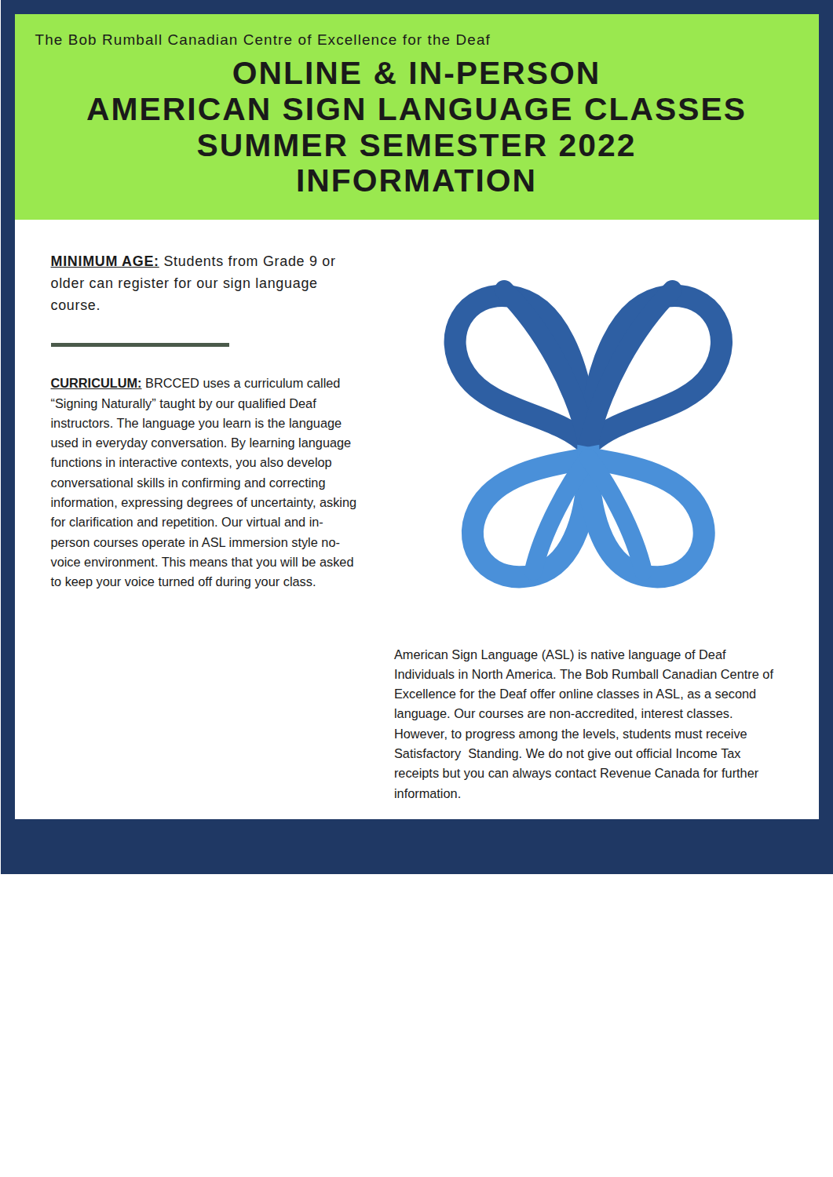The Bob Rumball Canadian Centre of Excellence for the Deaf
Online & In-Person
American Sign Language Classes
Summer Semester 2022
Information
MINIMUM AGE: Students from Grade 9 or older can register for our sign language course.
CURRICULUM: BRCCED uses a curriculum called “Signing Naturally” taught by our qualified Deaf instructors. The language you learn is the language used in everyday conversation. By learning language functions in interactive contexts, you also develop conversational skills in confirming and correcting information, expressing degrees of uncertainty, asking for clarification and repetition. Our virtual and in-person courses operate in ASL immersion style no-voice environment. This means that you will be asked to keep your voice turned off during your class.
American Sign Language (ASL) is native language of Deaf Individuals in North America. The Bob Rumball Canadian Centre of Excellence for the Deaf offer online classes in ASL, as a second language. Our courses are non-accredited, interest classes. However, to progress among the levels, students must receive Satisfactory Standing. We do not give out official Income Tax receipts but you can always contact Revenue Canada for further information.